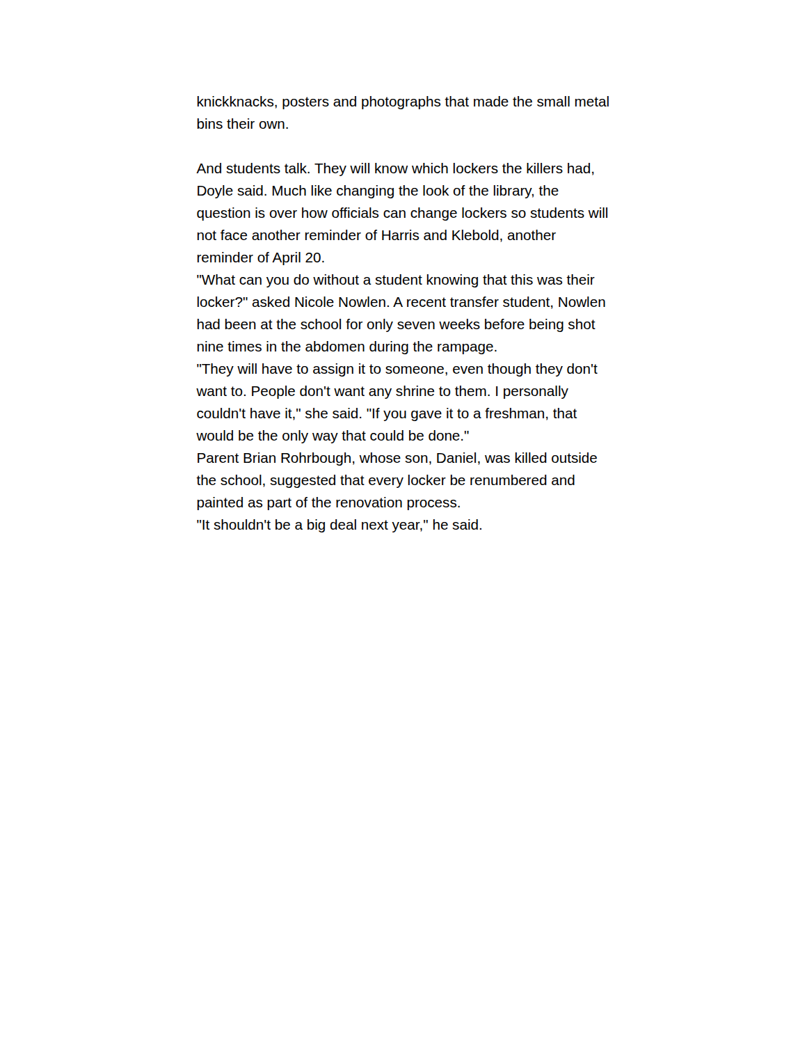knickknacks, posters and photographs that made the small metal bins their own.
And students talk. They will know which lockers the killers had, Doyle said. Much like changing the look of the library, the question is over how officials can change lockers so students will not face another reminder of Harris and Klebold, another reminder of April 20.
"What can you do without a student knowing that this was their locker?" asked Nicole Nowlen. A recent transfer student, Nowlen had been at the school for only seven weeks before being shot nine times in the abdomen during the rampage.
"They will have to assign it to someone, even though they don't want to. People don't want any shrine to them. I personally couldn't have it," she said. "If you gave it to a freshman, that would be the only way that could be done."
Parent Brian Rohrbough, whose son, Daniel, was killed outside the school, suggested that every locker be renumbered and painted as part of the renovation process.
"It shouldn't be a big deal next year," he said.